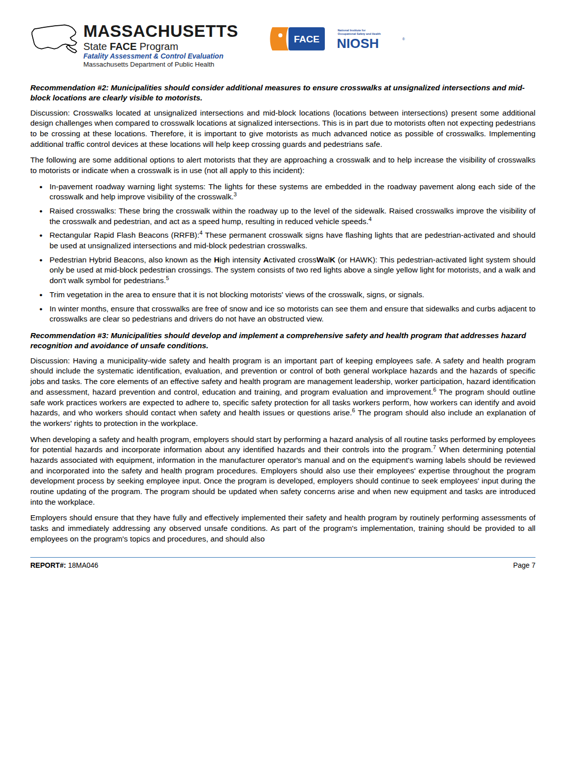MASSACHUSETTS
State FACE Program
Fatality Assessment & Control Evaluation
Massachusetts Department of Public Health
FACE National Institute for Occupational Safety and Health NIOSH ®
Recommendation #2: Municipalities should consider additional measures to ensure crosswalks at unsignalized intersections and mid-block locations are clearly visible to motorists.
Discussion: Crosswalks located at unsignalized intersections and mid-block locations (locations between intersections) present some additional design challenges when compared to crosswalk locations at signalized intersections. This is in part due to motorists often not expecting pedestrians to be crossing at these locations. Therefore, it is important to give motorists as much advanced notice as possible of crosswalks. Implementing additional traffic control devices at these locations will help keep crossing guards and pedestrians safe.
The following are some additional options to alert motorists that they are approaching a crosswalk and to help increase the visibility of crosswalks to motorists or indicate when a crosswalk is in use (not all apply to this incident):
In-pavement roadway warning light systems: The lights for these systems are embedded in the roadway pavement along each side of the crosswalk and help improve visibility of the crosswalk.3
Raised crosswalks: These bring the crosswalk within the roadway up to the level of the sidewalk. Raised crosswalks improve the visibility of the crosswalk and pedestrian, and act as a speed hump, resulting in reduced vehicle speeds.4
Rectangular Rapid Flash Beacons (RRFB):4 These permanent crosswalk signs have flashing lights that are pedestrian-activated and should be used at unsignalized intersections and mid-block pedestrian crosswalks.
Pedestrian Hybrid Beacons, also known as the High intensity Activated crossWalK (or HAWK): This pedestrian-activated light system should only be used at mid-block pedestrian crossings. The system consists of two red lights above a single yellow light for motorists, and a walk and don't walk symbol for pedestrians.5
Trim vegetation in the area to ensure that it is not blocking motorists' views of the crosswalk, signs, or signals.
In winter months, ensure that crosswalks are free of snow and ice so motorists can see them and ensure that sidewalks and curbs adjacent to crosswalks are clear so pedestrians and drivers do not have an obstructed view.
Recommendation #3: Municipalities should develop and implement a comprehensive safety and health program that addresses hazard recognition and avoidance of unsafe conditions.
Discussion: Having a municipality-wide safety and health program is an important part of keeping employees safe. A safety and health program should include the systematic identification, evaluation, and prevention or control of both general workplace hazards and the hazards of specific jobs and tasks. The core elements of an effective safety and health program are management leadership, worker participation, hazard identification and assessment, hazard prevention and control, education and training, and program evaluation and improvement.6 The program should outline safe work practices workers are expected to adhere to, specific safety protection for all tasks workers perform, how workers can identify and avoid hazards, and who workers should contact when safety and health issues or questions arise.6 The program should also include an explanation of the workers' rights to protection in the workplace.
When developing a safety and health program, employers should start by performing a hazard analysis of all routine tasks performed by employees for potential hazards and incorporate information about any identified hazards and their controls into the program.7 When determining potential hazards associated with equipment, information in the manufacturer operator's manual and on the equipment's warning labels should be reviewed and incorporated into the safety and health program procedures. Employers should also use their employees' expertise throughout the program development process by seeking employee input. Once the program is developed, employers should continue to seek employees' input during the routine updating of the program. The program should be updated when safety concerns arise and when new equipment and tasks are introduced into the workplace.
Employers should ensure that they have fully and effectively implemented their safety and health program by routinely performing assessments of tasks and immediately addressing any observed unsafe conditions. As part of the program's implementation, training should be provided to all employees on the program's topics and procedures, and should also
REPORT#: 18MA046
Page 7